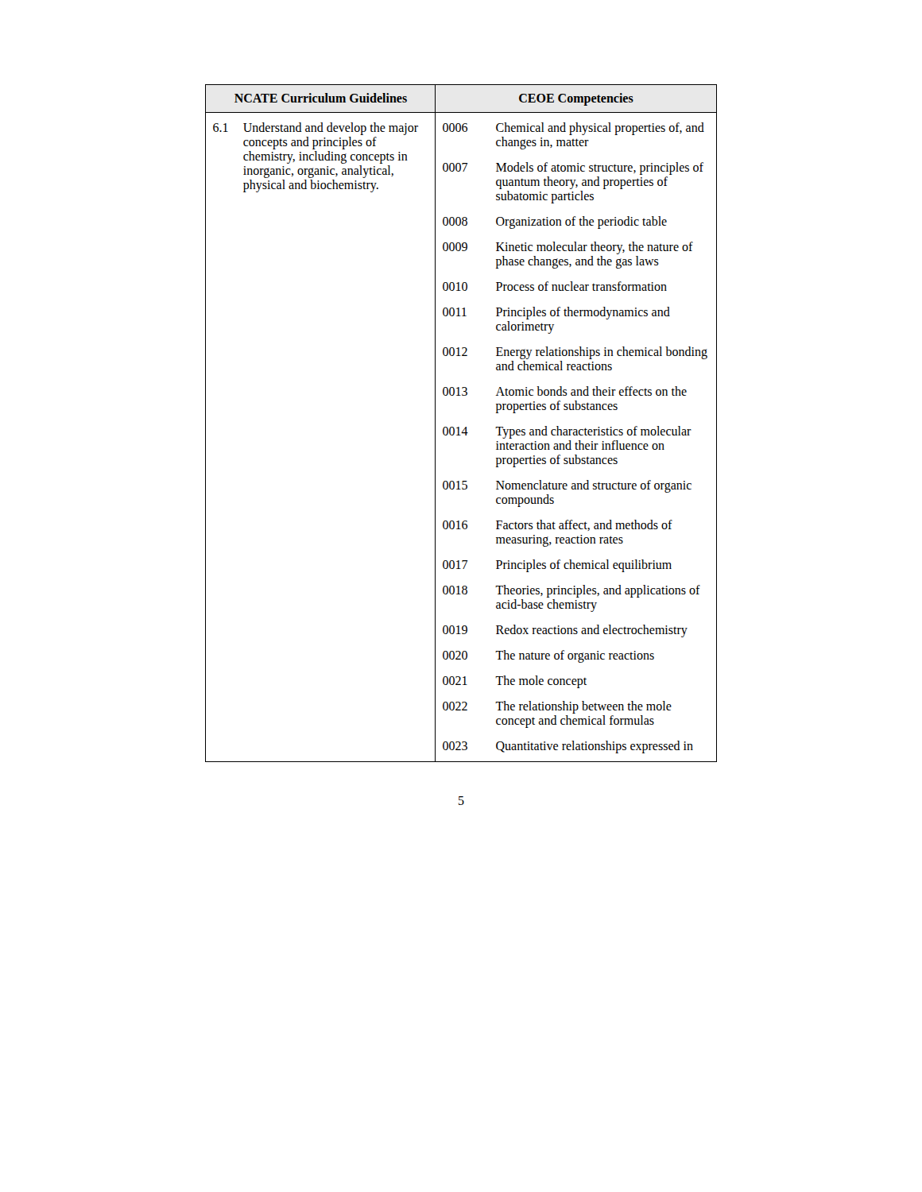| NCATE Curriculum Guidelines | CEOE Competencies |
| --- | --- |
| 6.1 Understand and develop the major concepts and principles of chemistry, including concepts in inorganic, organic, analytical, physical and biochemistry. | / 0006 / Chemical and physical properties of, and changes in, matter / / 0007 / Models of atomic structure, principles of quantum theory, and properties of subatomic particles / / 0008 / Organization of the periodic table / / 0009 / Kinetic molecular theory, the nature of phase changes, and the gas laws / / 0010 / Process of nuclear transformation / / 0011 / Principles of thermodynamics and calorimetry / / 0012 / Energy relationships in chemical bonding and chemical reactions / / 0013 / Atomic bonds and their effects on the properties of substances / / 0014 / Types and characteristics of molecular interaction and their influence on properties of substances / / 0015 / Nomenclature and structure of organic compounds / / 0016 / Factors that affect, and methods of measuring, reaction rates / / 0017 / Principles of chemical equilibrium / / 0018 / Theories, principles, and applications of acid-base chemistry / / 0019 / Redox reactions and electrochemistry / / 0020 / The nature of organic reactions / / 0021 / The mole concept / / 0022 / The relationship between the mole concept and chemical formulas / / 0023 / Quantitative relationships expressed in / |
5